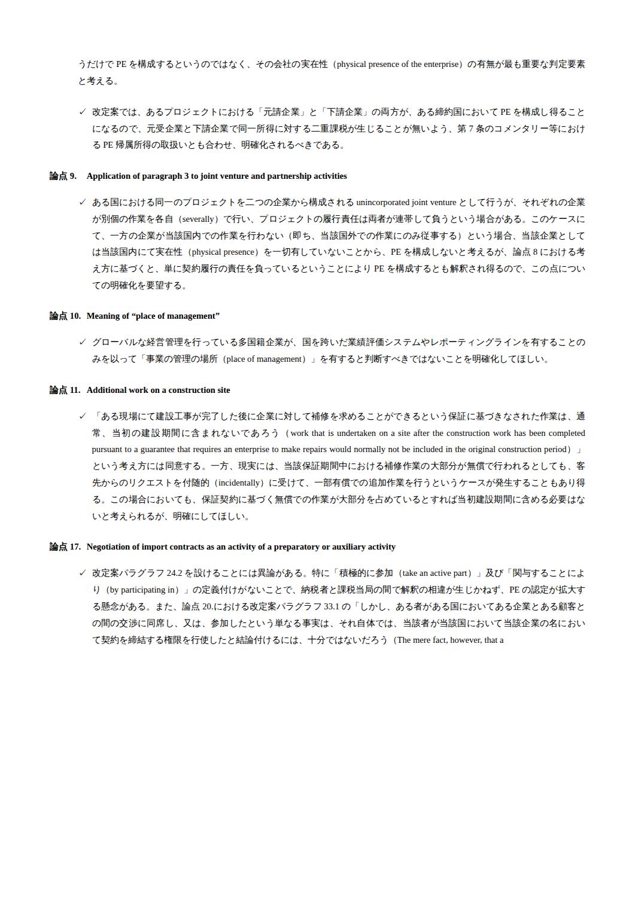うだけで PE を構成するというのではなく、その会社の実在性（physical presence of the enterprise）の有無が最も重要な判定要素と考える。
改定案では、あるプロジェクトにおける「元請企業」と「下請企業」の両方が、ある締約国において PE を構成し得ることになるので、元受企業と下請企業で同一所得に対する二重課税が生じることが無いよう、第 7 条のコメンタリー等における PE 帰属所得の取扱いとも合わせ、明確化されるべきである。
論点 9. Application of paragraph 3 to joint venture and partnership activities
ある国における同一のプロジェクトを二つの企業から構成される unincorporated joint venture として行うが、それぞれの企業が別個の作業を各自（severally）で行い、プロジェクトの履行責任は両者が連帯して負うという場合がある。このケースにて、一方の企業が当該国内での作業を行わない（即ち、当該国外での作業にのみ従事する）という場合、当該企業としては当該国内にて実在性（physical presence）を一切有していないことから、PE を構成しないと考えるが、論点 8 における考え方に基づくと、単に契約履行の責任を負っているということにより PE を構成するとも解釈され得るので、この点についての明確化を要望する。
論点 10. Meaning of “place of management”
グローバルな経営管理を行っている多国籍企業が、国を跨いだ業績評価システムやレポーティングラインを有することのみを以って「事業の管理の場所（place of management）」を有すると判断すべきではないことを明確化してほしい。
論点 11. Additional work on a construction site
「ある現場にて建設工事が完了した後に企業に対して補修を求めることができるという保証に基づきなされた作業は、通常、当初の建設期間に含まれないであろう（work that is undertaken on a site after the construction work has been completed pursuant to a guarantee that requires an enterprise to make repairs would normally not be included in the original construction period）」という考え方には同意する。一方、現実には、当該保証期間中における補修作業の大部分が無償で行われるとしても、客先からのリクエストを付随的（incidentally）に受けて、一部有償での追加作業を行うというケースが発生することもあり得る。この場合においても、保証契約に基づく無償での作業が大部分を占めているとすれば当初建設期間に含める必要はないと考えられるが、明確にしてほしい。
論点 17. Negotiation of import contracts as an activity of a preparatory or auxiliary activity
改定案パラグラフ 24.2 を設けることには異論がある。特に「積極的に参加（take an active part）」及び「関与することにより（by participating in）」の定義付けがないことで、納税者と課税当局の間で解釈の相違が生じかねず、PE の認定が拡大する懸念がある。また、論点 20.における改定案パラグラフ 33.1 の「しかし、ある者がある国においてある企業とある顧客との間の交渉に同席し、又は、参加したという単なる事実は、それ自体では、当該者が当該国において当該企業の名において契約を締結する権限を行使したと結論付けるには、十分ではないだろう（The mere fact, however, that a